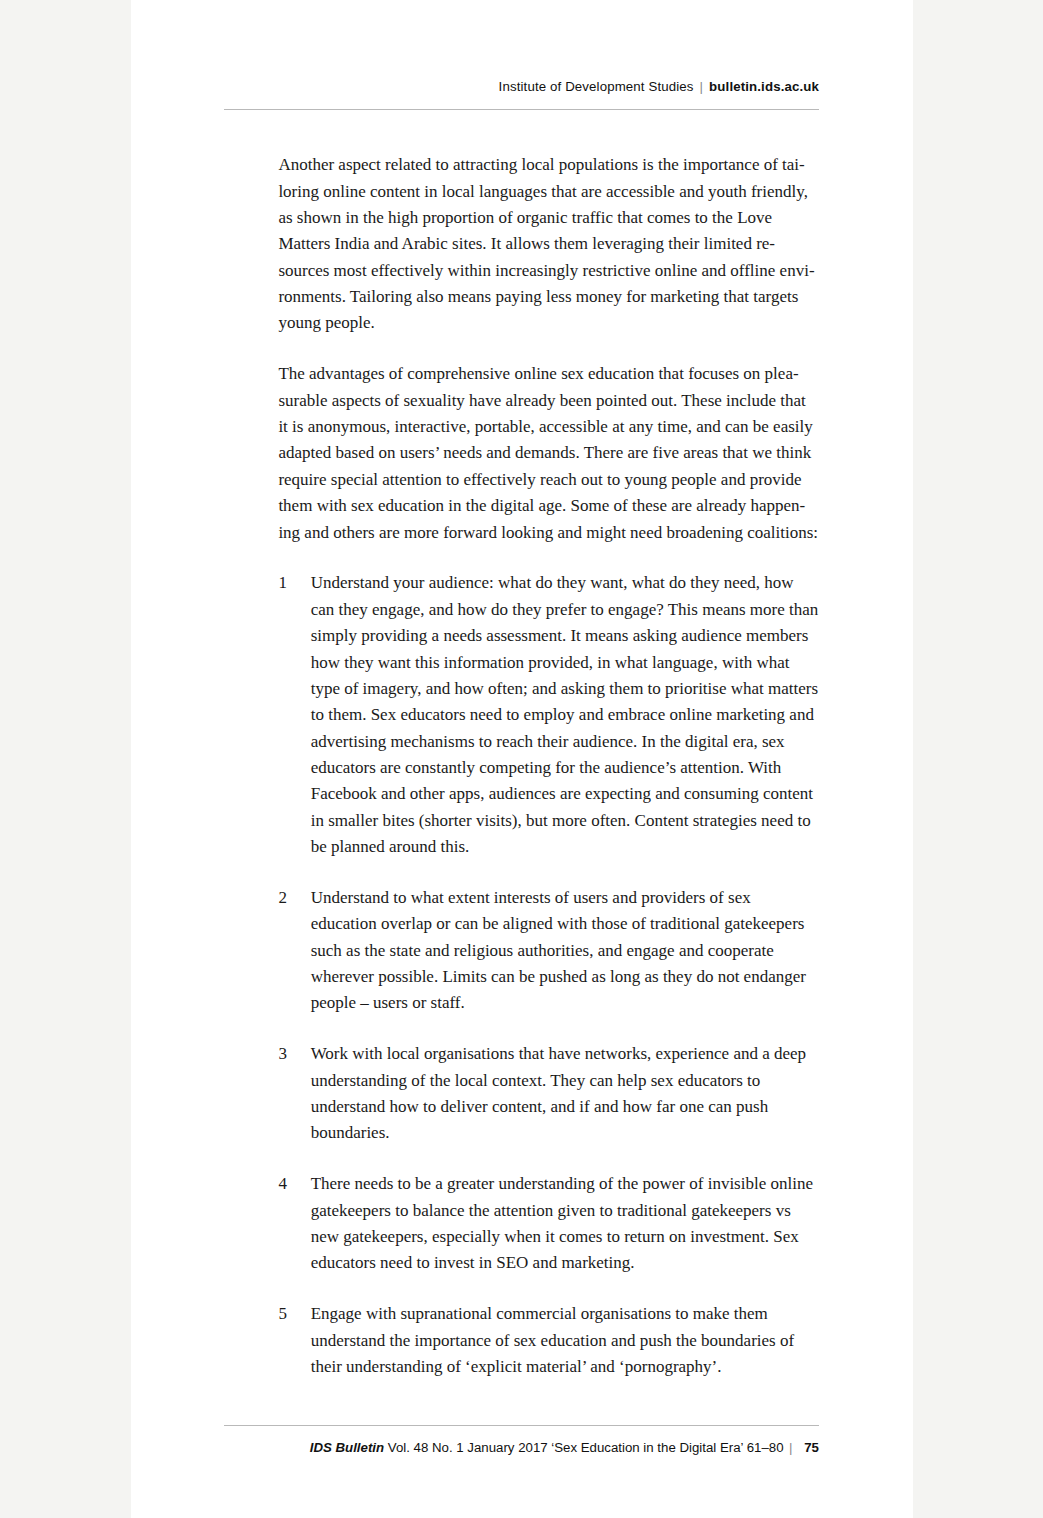Institute of Development Studies|bulletin.ids.ac.uk
Another aspect related to attracting local populations is the importance of tailoring online content in local languages that are accessible and youth friendly, as shown in the high proportion of organic traffic that comes to the Love Matters India and Arabic sites. It allows them leveraging their limited resources most effectively within increasingly restrictive online and offline environments. Tailoring also means paying less money for marketing that targets young people.
The advantages of comprehensive online sex education that focuses on pleasurable aspects of sexuality have already been pointed out. These include that it is anonymous, interactive, portable, accessible at any time, and can be easily adapted based on users’ needs and demands. There are five areas that we think require special attention to effectively reach out to young people and provide them with sex education in the digital age. Some of these are already happening and others are more forward looking and might need broadening coalitions:
Understand your audience: what do they want, what do they need, how can they engage, and how do they prefer to engage? This means more than simply providing a needs assessment. It means asking audience members how they want this information provided, in what language, with what type of imagery, and how often; and asking them to prioritise what matters to them. Sex educators need to employ and embrace online marketing and advertising mechanisms to reach their audience. In the digital era, sex educators are constantly competing for the audience’s attention. With Facebook and other apps, audiences are expecting and consuming content in smaller bites (shorter visits), but more often. Content strategies need to be planned around this.
Understand to what extent interests of users and providers of sex education overlap or can be aligned with those of traditional gatekeepers such as the state and religious authorities, and engage and cooperate wherever possible. Limits can be pushed as long as they do not endanger people – users or staff.
Work with local organisations that have networks, experience and a deep understanding of the local context. They can help sex educators to understand how to deliver content, and if and how far one can push boundaries.
There needs to be a greater understanding of the power of invisible online gatekeepers to balance the attention given to traditional gatekeepers vs new gatekeepers, especially when it comes to return on investment. Sex educators need to invest in SEO and marketing.
Engage with supranational commercial organisations to make them understand the importance of sex education and push the boundaries of their understanding of ‘explicit material’ and ‘pornography’.
IDS Bulletin Vol. 48 No. 1 January 2017 ‘Sex Education in the Digital Era’ 61–80|75